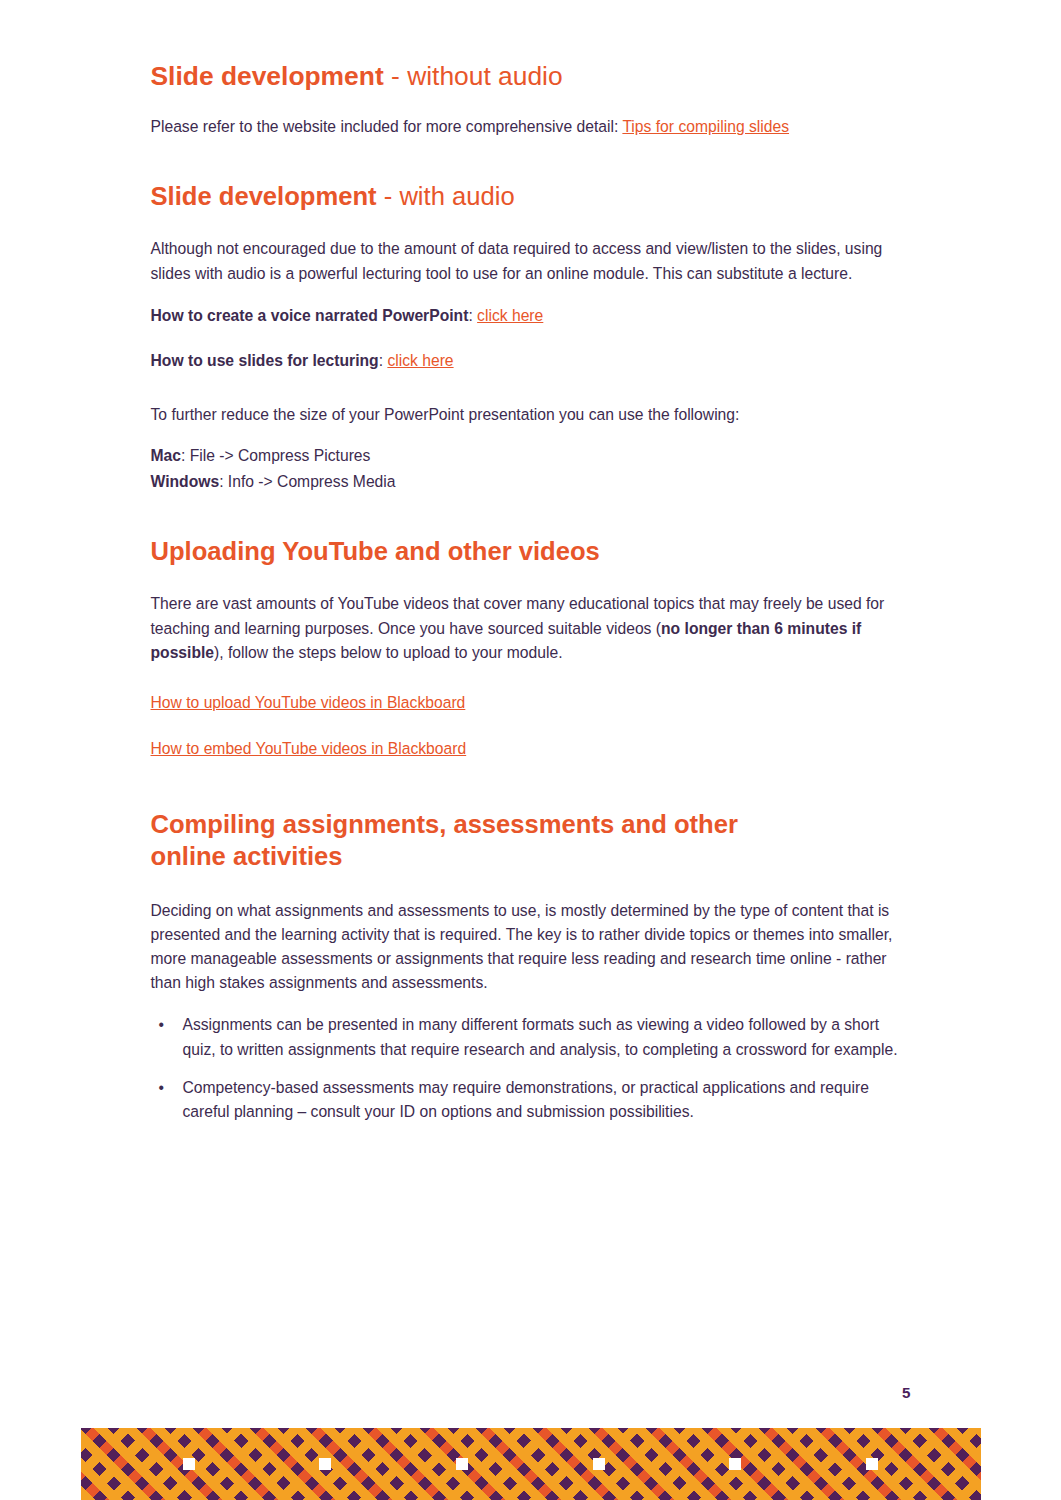Slide development - without audio
Please refer to the website included for more comprehensive detail: Tips for compiling slides
Slide development - with audio
Although not encouraged due to the amount of data required to access and view/listen to the slides, using slides with audio is a powerful lecturing tool to use for an online module. This can substitute a lecture.
How to create a voice narrated PowerPoint: click here
How to use slides for lecturing: click here
To further reduce the size of your PowerPoint presentation you can use the following:
Mac: File -> Compress Pictures
Windows: Info -> Compress Media
Uploading YouTube and other videos
There are vast amounts of YouTube videos that cover many educational topics that may freely be used for teaching and learning purposes. Once you have sourced suitable videos (no longer than 6 minutes if possible), follow the steps below to upload to your module.
How to upload YouTube videos in Blackboard
How to embed YouTube videos in Blackboard
Compiling assignments, assessments and other
online activities
Deciding on what assignments and assessments to use, is mostly determined by the type of content that is presented and the learning activity that is required. The key is to rather divide topics or themes into smaller, more manageable assessments or assignments that require less reading and research time online - rather than high stakes assignments and assessments.
Assignments can be presented in many different formats such as viewing a video followed by a short quiz, to written assignments that require research and analysis, to completing a crossword for example.
Competency-based assessments may require demonstrations, or practical applications and require careful planning – consult your ID on options and submission possibilities.
5